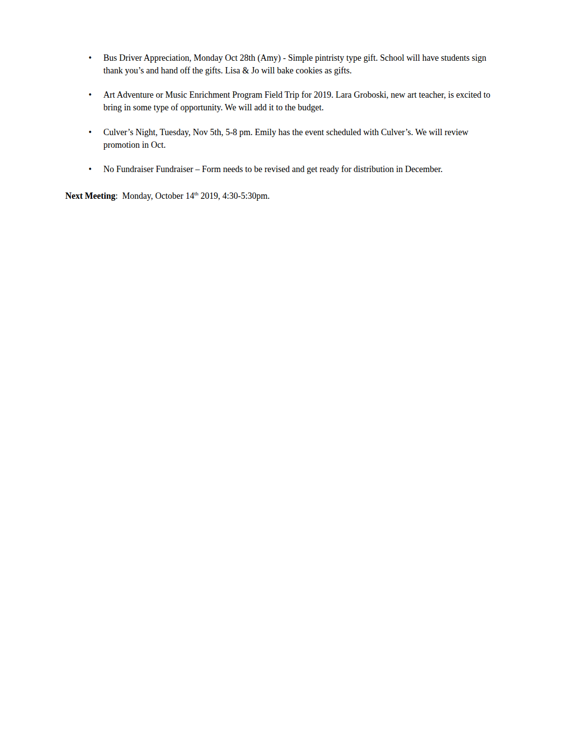Bus Driver Appreciation, Monday Oct 28th (Amy) - Simple pintristy type gift. School will have students sign thank you’s and hand off the gifts. Lisa & Jo will bake cookies as gifts.
Art Adventure or Music Enrichment Program Field Trip for 2019. Lara Groboski, new art teacher, is excited to bring in some type of opportunity. We will add it to the budget.
Culver’s Night, Tuesday, Nov 5th, 5-8 pm. Emily has the event scheduled with Culver’s. We will review promotion in Oct.
No Fundraiser Fundraiser – Form needs to be revised and get ready for distribution in December.
Next Meeting: Monday, October 14th 2019, 4:30-5:30pm.